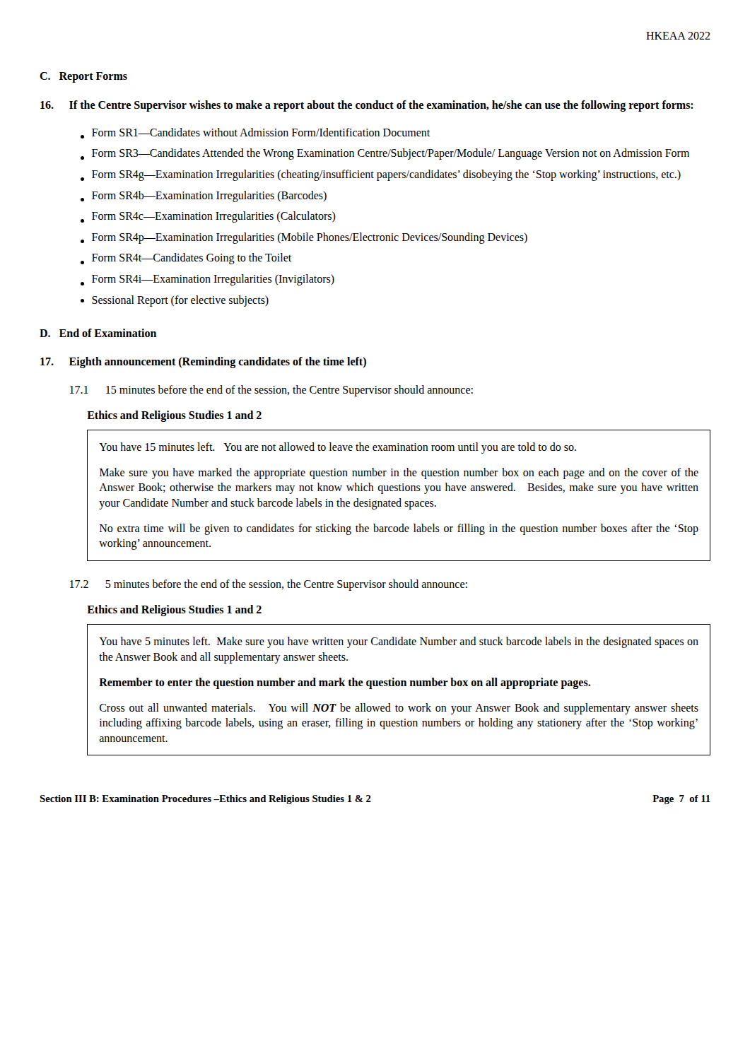HKEAA 2022
C. Report Forms
16.
If the Centre Supervisor wishes to make a report about the conduct of the examination, he/she can use the following report forms:
| Form SR1 | — | Candidates without Admission Form/Identification Document |
| Form SR3 | — | Candidates Attended the Wrong Examination Centre/Subject/Paper/Module/ Language Version not on Admission Form |
| Form SR4g | — | Examination Irregularities (cheating/insufficient papers/candidates’ disobeying the ‘Stop working’ instructions, etc.) |
| Form SR4b | — | Examination Irregularities (Barcodes) |
| Form SR4c | — | Examination Irregularities (Calculators) |
| Form SR4p | — | Examination Irregularities (Mobile Phones/Electronic Devices/Sounding Devices) |
| Form SR4t | — | Candidates Going to the Toilet |
| Form SR4i | — | Examination Irregularities (Invigilators) |
Sessional Report (for elective subjects)
D. End of Examination
17.
Eighth announcement (Reminding candidates of the time left)
17.1
15 minutes before the end of the session, the Centre Supervisor should announce:
Ethics and Religious Studies 1 and 2
You have 15 minutes left. You are not allowed to leave the examination room until you are told to do so.
Make sure you have marked the appropriate question number in the question number box on each page and on the cover of the Answer Book; otherwise the markers may not know which questions you have answered. Besides, make sure you have written your Candidate Number and stuck barcode labels in the designated spaces.
No extra time will be given to candidates for sticking the barcode labels or filling in the question number boxes after the ‘Stop working’ announcement.
17.2
5 minutes before the end of the session, the Centre Supervisor should announce:
Ethics and Religious Studies 1 and 2
You have 5 minutes left. Make sure you have written your Candidate Number and stuck barcode labels in the designated spaces on the Answer Book and all supplementary answer sheets.
Remember to enter the question number and mark the question number box on all appropriate pages.
Cross out all unwanted materials. You will NOT be allowed to work on your Answer Book and supplementary answer sheets including affixing barcode labels, using an eraser, filling in question numbers or holding any stationery after the ‘Stop working’ announcement.
Section III B: Examination Procedures –Ethics and Religious Studies 1 & 2
Page 7 of 11